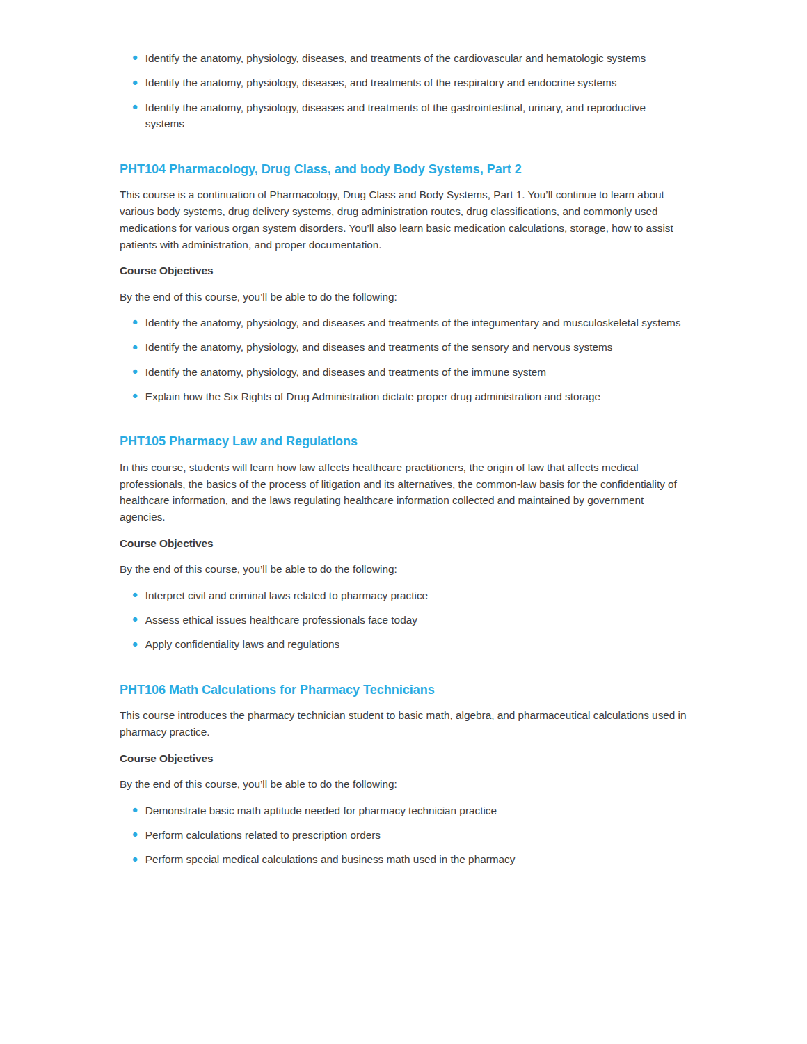Identify the anatomy, physiology, diseases, and treatments of the cardiovascular and hematologic systems
Identify the anatomy, physiology, diseases, and treatments of the respiratory and endocrine systems
Identify the anatomy, physiology, diseases and treatments of the gastrointestinal, urinary, and reproductive systems
PHT104 Pharmacology, Drug Class, and body Body Systems, Part 2
This course is a continuation of Pharmacology, Drug Class and Body Systems, Part 1. You’ll continue to learn about various body systems, drug delivery systems, drug administration routes, drug classifications, and commonly used medications for various organ system disorders. You’ll also learn basic medication calculations, storage, how to assist patients with administration, and proper documentation.
Course Objectives
By the end of this course, you’ll be able to do the following:
Identify the anatomy, physiology, and diseases and treatments of the integumentary and musculoskeletal systems
Identify the anatomy, physiology, and diseases and treatments of the sensory and nervous systems
Identify the anatomy, physiology, and diseases and treatments of the immune system
Explain how the Six Rights of Drug Administration dictate proper drug administration and storage
PHT105 Pharmacy Law and Regulations
In this course, students will learn how law affects healthcare practitioners, the origin of law that affects medical professionals, the basics of the process of litigation and its alternatives, the common-law basis for the confidentiality of healthcare information, and the laws regulating healthcare information collected and maintained by government agencies.
Course Objectives
By the end of this course, you’ll be able to do the following:
Interpret civil and criminal laws related to pharmacy practice
Assess ethical issues healthcare professionals face today
Apply confidentiality laws and regulations
PHT106 Math Calculations for Pharmacy Technicians
This course introduces the pharmacy technician student to basic math, algebra, and pharmaceutical calculations used in pharmacy practice.
Course Objectives
By the end of this course, you’ll be able to do the following:
Demonstrate basic math aptitude needed for pharmacy technician practice
Perform calculations related to prescription orders
Perform special medical calculations and business math used in the pharmacy